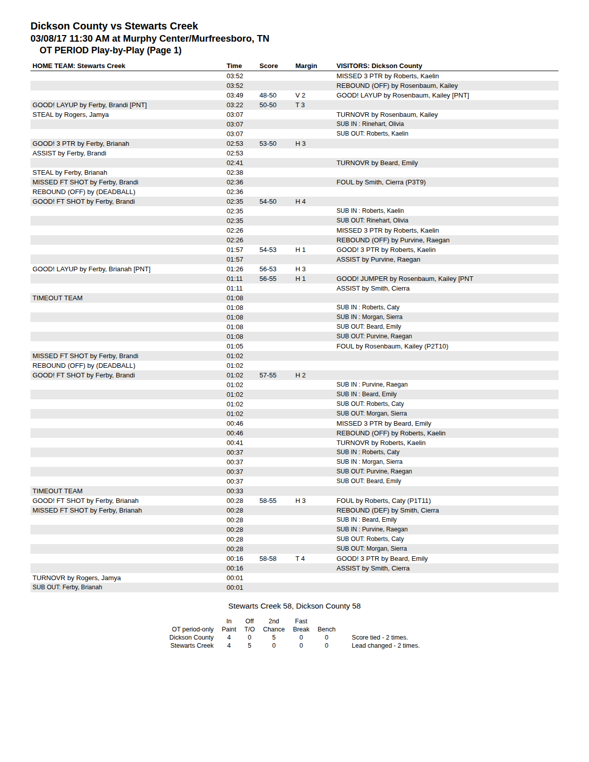Dickson County vs Stewarts Creek
03/08/17 11:30 AM at Murphy Center/Murfreesboro, TN
OT PERIOD Play-by-Play (Page 1)
| HOME TEAM: Stewarts Creek | Time | Score | Margin | VISITORS: Dickson County |
| --- | --- | --- | --- | --- |
| | 03:52 | | | MISSED 3 PTR by Roberts, Kaelin |
| | 03:52 | | | REBOUND (OFF) by Rosenbaum, Kailey |
| | 03:49 | 48-50 | V 2 | GOOD! LAYUP by Rosenbaum, Kailey [PNT] |
| GOOD! LAYUP by Ferby, Brandi [PNT] | 03:22 | 50-50 | T 3 | |
| STEAL by Rogers, Jamya | 03:07 | | | TURNOVR by Rosenbaum, Kailey |
| | 03:07 | | | SUB IN : Rinehart, Olivia |
| | 03:07 | | | SUB OUT: Roberts, Kaelin |
| GOOD! 3 PTR by Ferby, Brianah | 02:53 | 53-50 | H 3 | |
| ASSIST by Ferby, Brandi | 02:53 | | | |
| | 02:41 | | | TURNOVR by Beard, Emily |
| STEAL by Ferby, Brianah | 02:38 | | | |
| MISSED FT SHOT by Ferby, Brandi | 02:36 | | | FOUL by Smith, Cierra (P3T9) |
| REBOUND (OFF) by (DEADBALL) | 02:36 | | | |
| GOOD! FT SHOT by Ferby, Brandi | 02:35 | 54-50 | H 4 | |
| | 02:35 | | | SUB IN : Roberts, Kaelin |
| | 02:35 | | | SUB OUT: Rinehart, Olivia |
| | 02:26 | | | MISSED 3 PTR by Roberts, Kaelin |
| | 02:26 | | | REBOUND (OFF) by Purvine, Raegan |
| | 01:57 | 54-53 | H 1 | GOOD! 3 PTR by Roberts, Kaelin |
| | 01:57 | | | ASSIST by Purvine, Raegan |
| GOOD! LAYUP by Ferby, Brianah [PNT] | 01:26 | 56-53 | H 3 | |
| | 01:11 | 56-55 | H 1 | GOOD! JUMPER by Rosenbaum, Kailey [PNT |
| | 01:11 | | | ASSIST by Smith, Cierra |
| TIMEOUT TEAM | 01:08 | | | |
| | 01:08 | | | SUB IN : Roberts, Caty |
| | 01:08 | | | SUB IN : Morgan, Sierra |
| | 01:08 | | | SUB OUT: Beard, Emily |
| | 01:08 | | | SUB OUT: Purvine, Raegan |
| | 01:05 | | | FOUL by Rosenbaum, Kailey (P2T10) |
| MISSED FT SHOT by Ferby, Brandi | 01:02 | | | |
| REBOUND (OFF) by (DEADBALL) | 01:02 | | | |
| GOOD! FT SHOT by Ferby, Brandi | 01:02 | 57-55 | H 2 | |
| | 01:02 | | | SUB IN : Purvine, Raegan |
| | 01:02 | | | SUB IN : Beard, Emily |
| | 01:02 | | | SUB OUT: Roberts, Caty |
| | 01:02 | | | SUB OUT: Morgan, Sierra |
| | 00:46 | | | MISSED 3 PTR by Beard, Emily |
| | 00:46 | | | REBOUND (OFF) by Roberts, Kaelin |
| | 00:41 | | | TURNOVR by Roberts, Kaelin |
| | 00:37 | | | SUB IN : Roberts, Caty |
| | 00:37 | | | SUB IN : Morgan, Sierra |
| | 00:37 | | | SUB OUT: Purvine, Raegan |
| | 00:37 | | | SUB OUT: Beard, Emily |
| TIMEOUT TEAM | 00:33 | | | |
| GOOD! FT SHOT by Ferby, Brianah | 00:28 | 58-55 | H 3 | FOUL by Roberts, Caty (P1T11) |
| MISSED FT SHOT by Ferby, Brianah | 00:28 | | | REBOUND (DEF) by Smith, Cierra |
| | 00:28 | | | SUB IN : Beard, Emily |
| | 00:28 | | | SUB IN : Purvine, Raegan |
| | 00:28 | | | SUB OUT: Roberts, Caty |
| | 00:28 | | | SUB OUT: Morgan, Sierra |
| | 00:16 | 58-58 | T 4 | GOOD! 3 PTR by Beard, Emily |
| | 00:16 | | | ASSIST by Smith, Cierra |
| TURNOVR by Rogers, Jamya | 00:01 | | | |
| SUB OUT: Ferby, Brianah | 00:01 | | | |
Stewarts Creek 58, Dickson County 58
| | In | Off | 2nd | Fast | | |
| OT period-only | Paint | T/O | Chance | Break | Bench | |
| Dickson County | 4 | 0 | 5 | 0 | 0 | Score tied - 2 times. |
| Stewarts Creek | 4 | 5 | 0 | 0 | 0 | Lead changed - 2 times. |